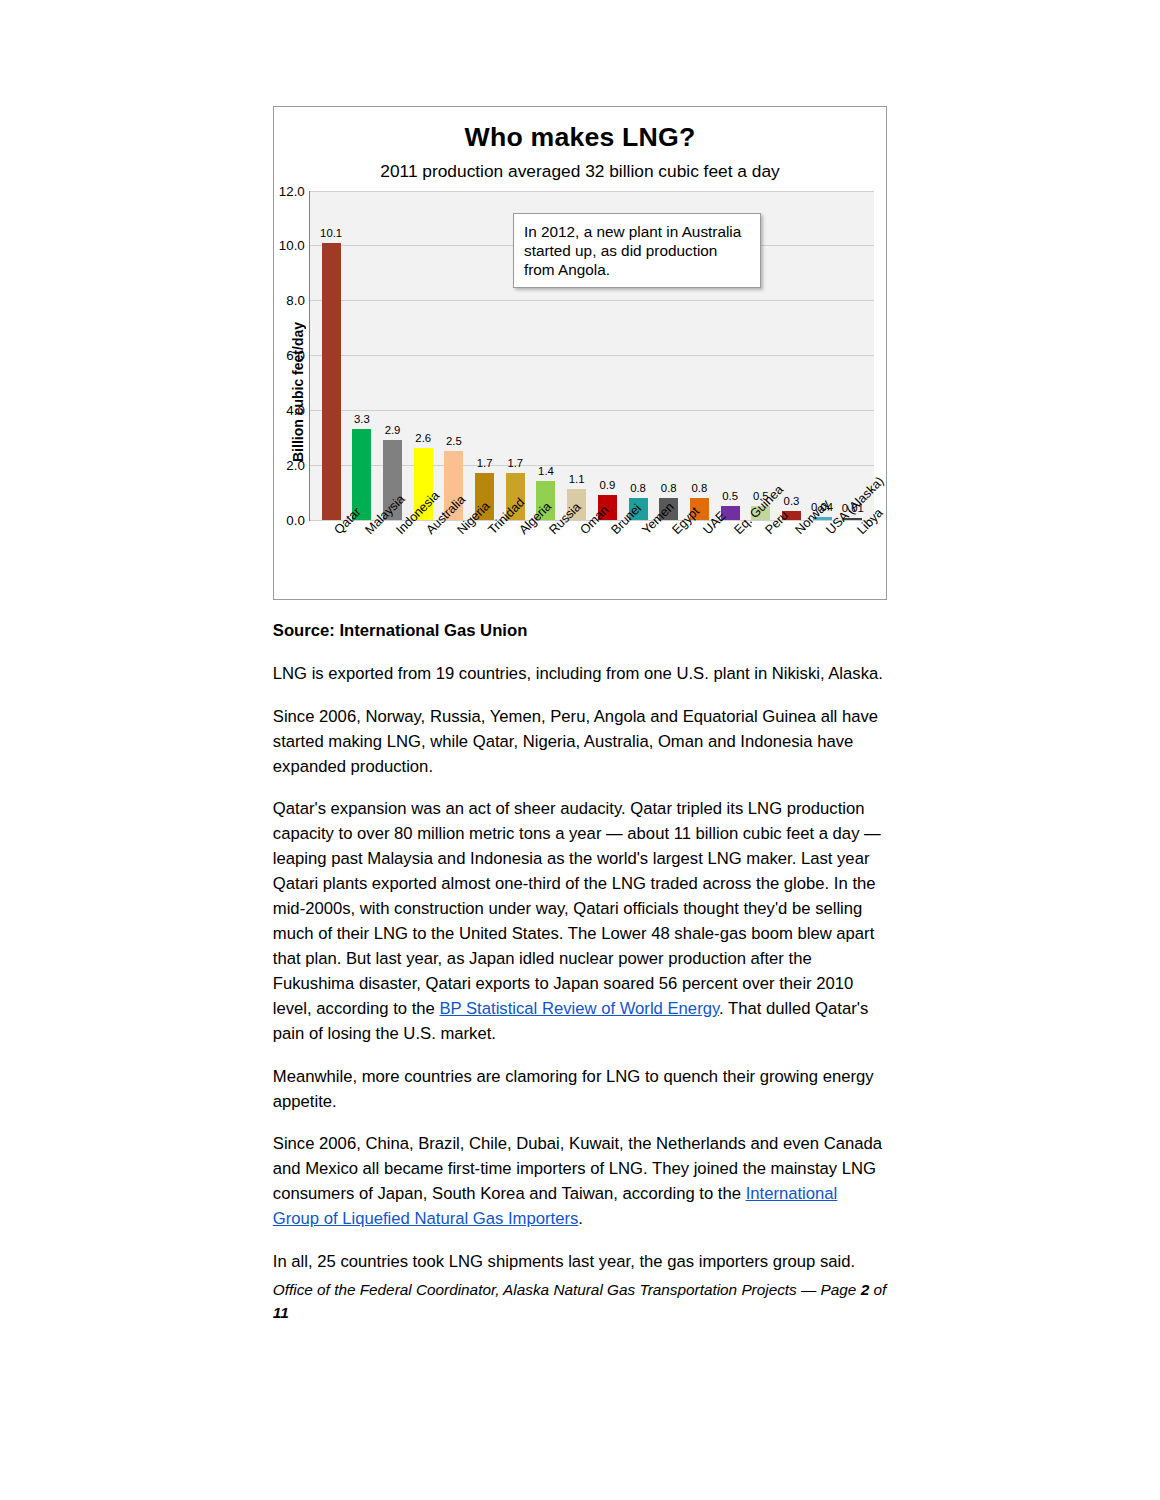Who makes LNG?
2011 production averaged 32 billion cubic feet a day
Billion cubic feet/day
12.0
10.0
8.0
6.0
4.0
2.0
0.0
10.1
3.3
2.9
2.6
2.5
1.7
1.7
1.4
1.1
0.9
0.8
0.8
0.8
0.5
0.5
0.3
0.04
0.01
In 2012, a new plant in Australia started up, as did production from Angola.
Qatar
Malaysia
Indonesia
Australia
Nigeria
Trinidad
Algeria
Russia
Oman
Brunei
Yemen
Egypt
UAE
Eq. Guinea
Peru
Norway
USA (Alaska)
Libya
Source: International Gas Union
LNG is exported from 19 countries, including from one U.S. plant in Nikiski, Alaska.
Since 2006, Norway, Russia, Yemen, Peru, Angola and Equatorial Guinea all have started making LNG, while Qatar, Nigeria, Australia, Oman and Indonesia have expanded production.
Qatar's expansion was an act of sheer audacity. Qatar tripled its LNG production capacity to over 80 million metric tons a year — about 11 billion cubic feet a day — leaping past Malaysia and Indonesia as the world's largest LNG maker. Last year Qatari plants exported almost one-third of the LNG traded across the globe. In the mid-2000s, with construction under way, Qatari officials thought they'd be selling much of their LNG to the United States. The Lower 48 shale-gas boom blew apart that plan. But last year, as Japan idled nuclear power production after the Fukushima disaster, Qatari exports to Japan soared 56 percent over their 2010 level, according to the BP Statistical Review of World Energy. That dulled Qatar's pain of losing the U.S. market.
Meanwhile, more countries are clamoring for LNG to quench their growing energy appetite.
Since 2006, China, Brazil, Chile, Dubai, Kuwait, the Netherlands and even Canada and Mexico all became first-time importers of LNG. They joined the mainstay LNG consumers of Japan, South Korea and Taiwan, according to the International Group of Liquefied Natural Gas Importers.
In all, 25 countries took LNG shipments last year, the gas importers group said.
Office of the Federal Coordinator, Alaska Natural Gas Transportation Projects — Page 2 of 11